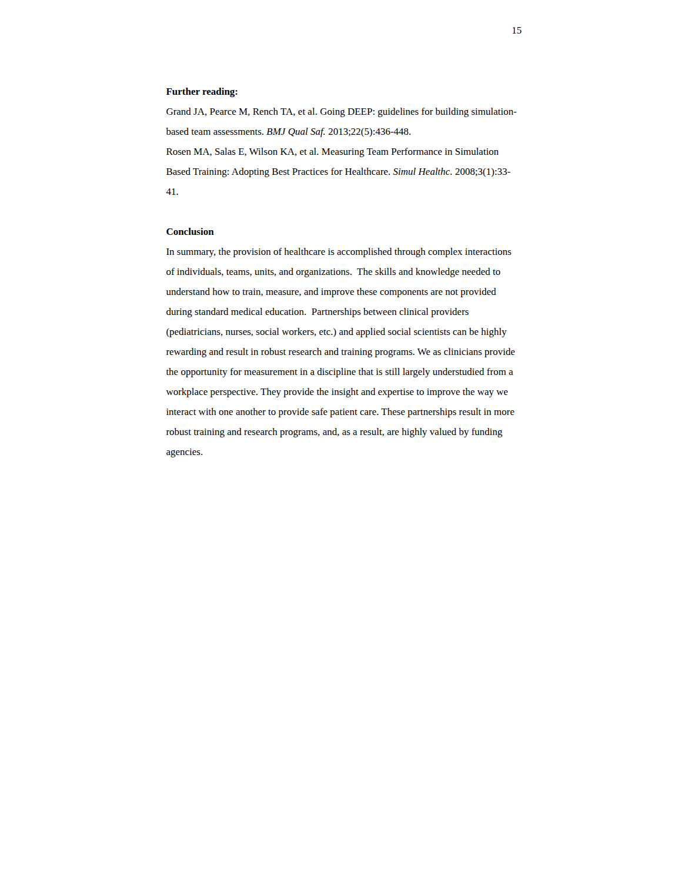15
Further reading:
Grand JA, Pearce M, Rench TA, et al. Going DEEP: guidelines for building simulation-based team assessments. BMJ Qual Saf. 2013;22(5):436-448.
Rosen MA, Salas E, Wilson KA, et al. Measuring Team Performance in Simulation Based Training: Adopting Best Practices for Healthcare. Simul Healthc. 2008;3(1):33-41.
Conclusion
In summary, the provision of healthcare is accomplished through complex interactions of individuals, teams, units, and organizations. The skills and knowledge needed to understand how to train, measure, and improve these components are not provided during standard medical education. Partnerships between clinical providers (pediatricians, nurses, social workers, etc.) and applied social scientists can be highly rewarding and result in robust research and training programs. We as clinicians provide the opportunity for measurement in a discipline that is still largely understudied from a workplace perspective. They provide the insight and expertise to improve the way we interact with one another to provide safe patient care. These partnerships result in more robust training and research programs, and, as a result, are highly valued by funding agencies.